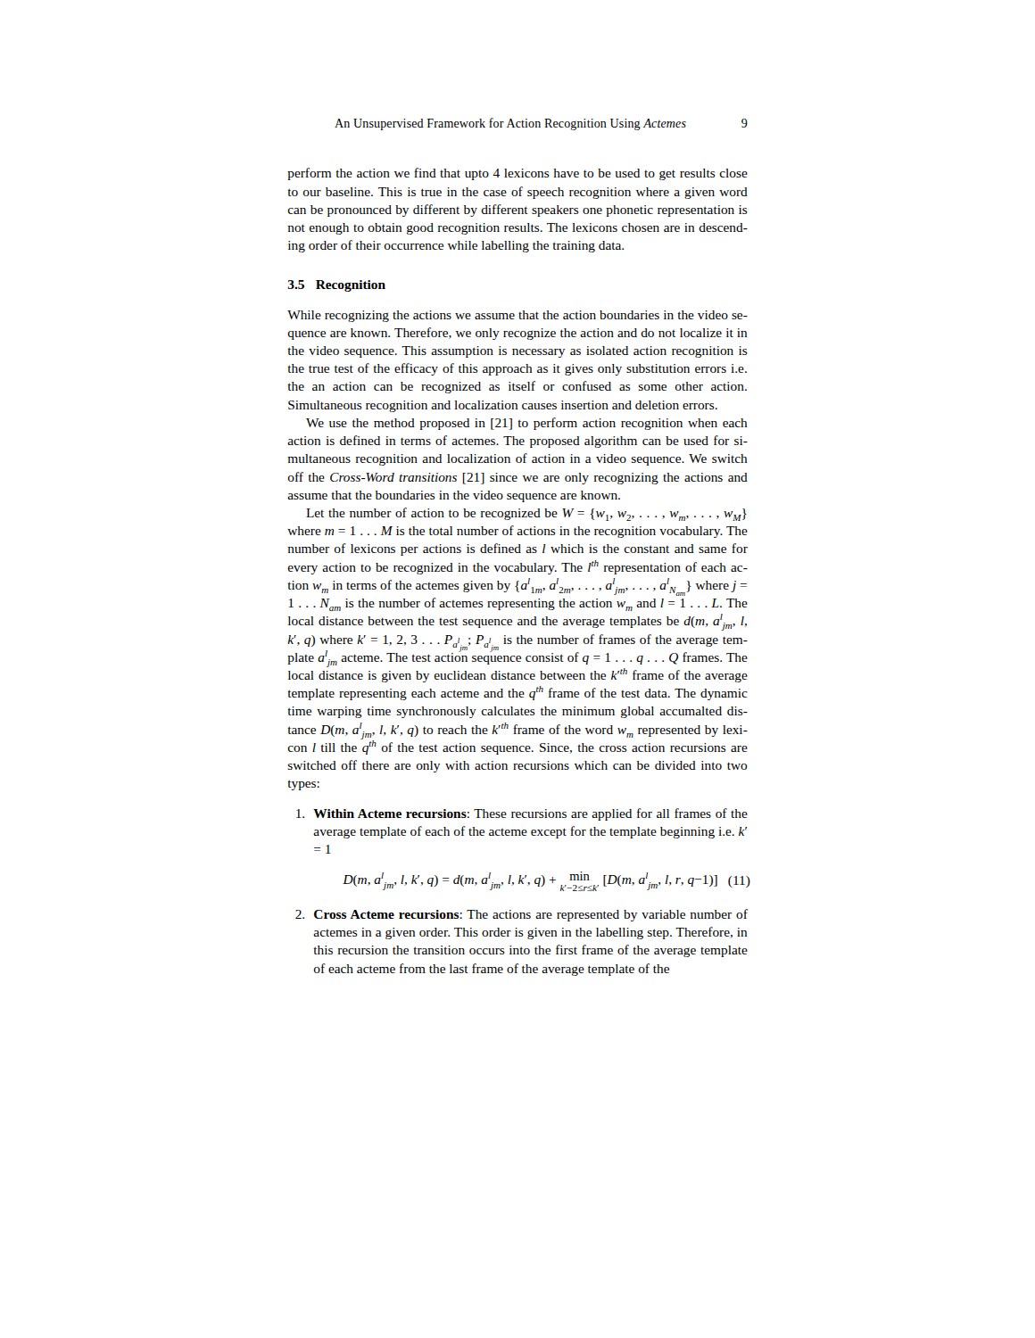An Unsupervised Framework for Action Recognition Using Actemes 9
perform the action we find that upto 4 lexicons have to be used to get results close to our baseline. This is true in the case of speech recognition where a given word can be pronounced by different by different speakers one phonetic representation is not enough to obtain good recognition results. The lexicons chosen are in descending order of their occurrence while labelling the training data.
3.5 Recognition
While recognizing the actions we assume that the action boundaries in the video sequence are known. Therefore, we only recognize the action and do not localize it in the video sequence. This assumption is necessary as isolated action recognition is the true test of the efficacy of this approach as it gives only substitution errors i.e. the an action can be recognized as itself or confused as some other action. Simultaneous recognition and localization causes insertion and deletion errors.
We use the method proposed in [21] to perform action recognition when each action is defined in terms of actemes. The proposed algorithm can be used for simultaneous recognition and localization of action in a video sequence. We switch off the Cross-Word transitions [21] since we are only recognizing the actions and assume that the boundaries in the video sequence are known.
Let the number of action to be recognized be W = {w1, w2, . . . , wm, . . . , wM} where m = 1 . . . M is the total number of actions in the recognition vocabulary. The number of lexicons per actions is defined as l which is the constant and same for every action to be recognized in the vocabulary. The lth representation of each action wm in terms of the actemes given by {al1m, al2m, . . . , aljm, . . . , alNam} where j = 1 . . . Nam is the number of actemes representing the action wm and l = 1 . . . L. The local distance between the test sequence and the average templates be d(m, aljm, l, k′, q) where k′ = 1, 2, 3 . . . Paljm; Paljm is the number of frames of the average template aljm acteme. The test action sequence consist of q = 1 . . . q . . . Q frames. The local distance is given by euclidean distance between the k′th frame of the average template representing each acteme and the qth frame of the test data. The dynamic time warping time synchronously calculates the minimum global accumalted distance D(m, aljm, l, k′, q) to reach the k′th frame of the word wm represented by lexicon l till the qth of the test action sequence. Since, the cross action recursions are switched off there are only with action recursions which can be divided into two types:
Within Acteme recursions: These recursions are applied for all frames of the average template of each of the acteme except for the template beginning i.e. k′ = 1 D(m, aljm, l, k′, q) = d(m, aljm, l, k′, q) + min k′−2≤r≤k′ [D(m, aljm, l, r, q−1)] (11)
Cross Acteme recursions: The actions are represented by variable number of actemes in a given order. This order is given in the labelling step. Therefore, in this recursion the transition occurs into the first frame of the average template of each acteme from the last frame of the average template of the